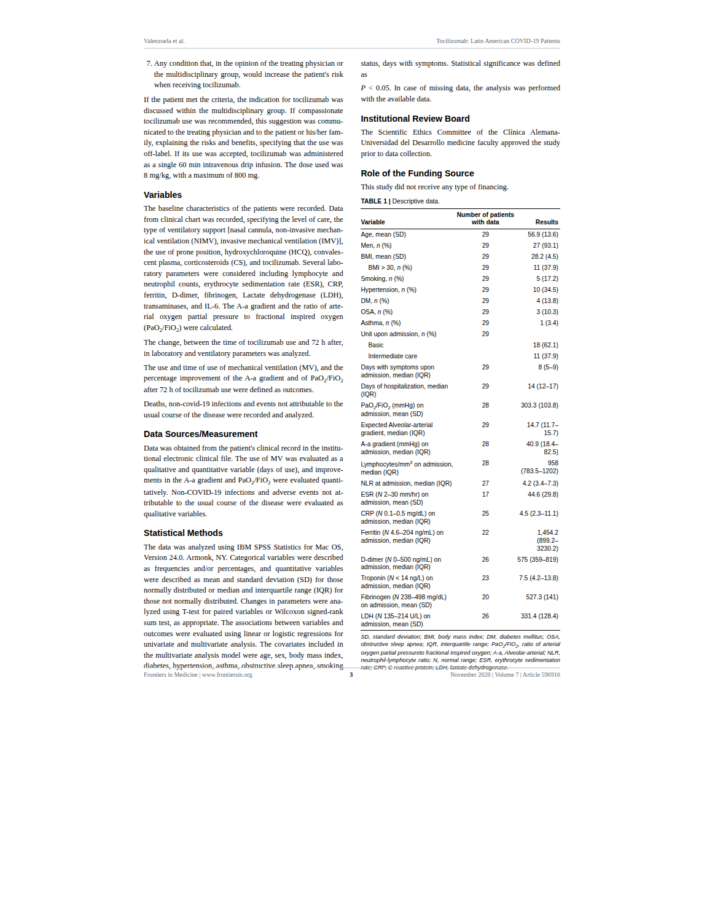Valenzuela et al.
Tocilizumab: Latin American COVID-19 Patients
Any condition that, in the opinion of the treating physician or the multidisciplinary group, would increase the patient's risk when receiving tocilizumab.
If the patient met the criteria, the indication for tocilizumab was discussed within the multidisciplinary group. If compassionate tocilizumab use was recommended, this suggestion was communicated to the treating physician and to the patient or his/her family, explaining the risks and benefits, specifying that the use was off-label. If its use was accepted, tocilizumab was administered as a single 60 min intravenous drip infusion. The dose used was 8 mg/kg, with a maximum of 800 mg.
Variables
The baseline characteristics of the patients were recorded. Data from clinical chart was recorded, specifying the level of care, the type of ventilatory support [nasal cannula, non-invasive mechanical ventilation (NIMV), invasive mechanical ventilation (IMV)], the use of prone position, hydroxychloroquine (HCQ), convalescent plasma, corticosteroids (CS), and tocilizumab. Several laboratory parameters were considered including lymphocyte and neutrophil counts, erythrocyte sedimentation rate (ESR), CRP, ferritin, D-dimer, fibrinogen, Lactate dehydrogenase (LDH), transaminases, and IL-6. The A-a gradient and the ratio of arterial oxygen partial pressure to fractional inspired oxygen (PaO2/FiO2) were calculated.
The change, between the time of tocilizumab use and 72 h after, in laboratory and ventilatory parameters was analyzed.
The use and time of use of mechanical ventilation (MV), and the percentage improvement of the A-a gradient and of PaO2/FiO2 after 72 h of tocilizumab use were defined as outcomes.
Deaths, non-covid-19 infections and events not attributable to the usual course of the disease were recorded and analyzed.
Data Sources/Measurement
Data was obtained from the patient's clinical record in the institutional electronic clinical file. The use of MV was evaluated as a qualitative and quantitative variable (days of use), and improvements in the A-a gradient and PaO2/FiO2 were evaluated quantitatively. Non-COVID-19 infections and adverse events not attributable to the usual course of the disease were evaluated as qualitative variables.
Statistical Methods
The data was analyzed using IBM SPSS Statistics for Mac OS, Version 24.0. Armonk, NY. Categorical variables were described as frequencies and/or percentages, and quantitative variables were described as mean and standard deviation (SD) for those normally distributed or median and interquartile range (IQR) for those not normally distributed. Changes in parameters were analyzed using T-test for paired variables or Wilcoxon signed-rank sum test, as appropriate. The associations between variables and outcomes were evaluated using linear or logistic regressions for univariate and multivariate analysis. The covariates included in the multivariate analysis model were age, sex, body mass index, diabetes, hypertension, asthma, obstructive sleep apnea, smoking status, days with symptoms. Statistical significance was defined as
P < 0.05. In case of missing data, the analysis was performed with the available data.
Institutional Review Board
The Scientific Ethics Committee of the Clínica Alemana-Universidad del Desarrollo medicine faculty approved the study prior to data collection.
Role of the Funding Source
This study did not receive any type of financing.
TABLE 1 | Descriptive data.
| Variable | Number of patients with data | Results |
| --- | --- | --- |
| Age, mean (SD) | 29 | 56.9 (13.6) |
| Men, n (%) | 29 | 27 (93.1) |
| BMI, mean (SD) | 29 | 28.2 (4.5) |
| BMI > 30, n (%) | 29 | 11 (37.9) |
| Smoking, n (%) | 29 | 5 (17.2) |
| Hypertension, n (%) | 29 | 10 (34.5) |
| DM, n (%) | 29 | 4 (13.8) |
| OSA, n (%) | 29 | 3 (10.3) |
| Asthma, n (%) | 29 | 1 (3.4) |
| Unit upon admission, n (%) | 29 | |
| Basic | | 18 (62.1) |
| Intermediate care | | 11 (37.9) |
| Days with symptoms upon admission, median (IQR) | 29 | 8 (5–9) |
| Days of hospitalization, median (IQR) | 29 | 14 (12–17) |
| PaO 2 /FiO 2 (mmHg) on admission, mean (SD) | 28 | 303.3 (103.8) |
| Expected Alveolar-arterial gradient, median (IQR) | 29 | 14.7 (11.7–15.7) |
| A-a gradient (mmHg) on admission, median (IQR) | 28 | 40.9 (18.4–82.5) |
| Lymphocytes/mm 3 on admission, median (IQR) | 28 | 958 (783.5–1202) |
| NLR at admission, median (IQR) | 27 | 4.2 (3.4–7.3) |
| ESR ( N 2–30 mm/hr) on admission, mean (SD) | 17 | 44.6 (29.8) |
| CRP ( N 0.1–0.5 mg/dL) on admission, median (IQR) | 25 | 4.5 (2.3–11.1) |
| Ferritin ( N 4.6–204 ng/mL) on admission, median (IQR) | 22 | 1,454.2 (899.2–3230.2) |
| D-dimer ( N 0–500 ng/mL) on admission, median (IQR) | 26 | 575 (359–819) |
| Troponin ( N < 14 ng/L) on admission, median (IQR) | 23 | 7.5 (4.2–13.8) |
| Fibrinogen ( N 238–498 mg/dL) on admission, mean (SD) | 20 | 527.3 (141) |
| LDH ( N 135–214 U/L) on admission, mean (SD) | 26 | 331.4 (128.4) |
SD, standard deviation; BMI, body mass index; DM, diabetes mellitus; OSA, obstructive sleep apnea; IQR, interquartile range; PaO2/FiO2, ratio of arterial oxygen partial pressureto fractional inspired oxygen; A-a, Alveolar-arterial; NLR, neutrophil-lymphocyte ratio; N, normal range; ESR, erythrocyte sedimentation rate; CRP, C-reactive protein; LDH, lactate dehydrogenase.
Frontiers in Medicine | www.frontiersin.org
3
November 2020 | Volume 7 | Article 596916